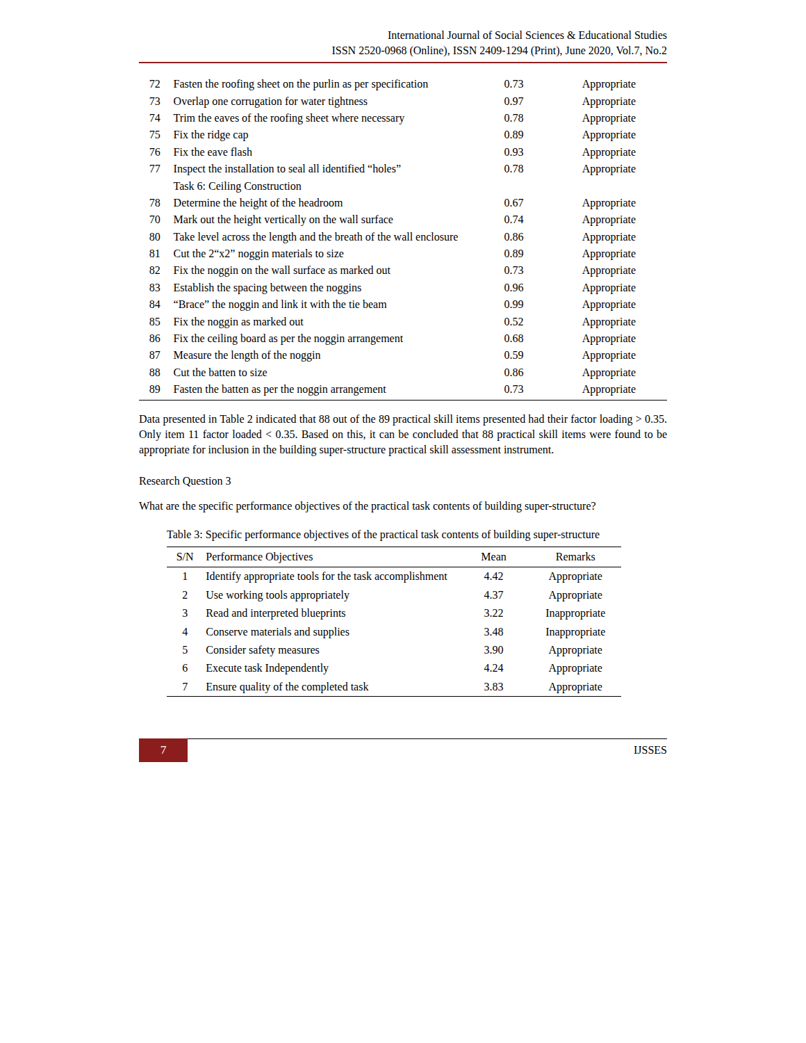International Journal of Social Sciences & Educational Studies
ISSN 2520-0968 (Online), ISSN 2409-1294 (Print), June 2020, Vol.7, No.2
| 72 | Fasten the roofing sheet on the purlin as per specification | 0.73 | Appropriate |
| 73 | Overlap one corrugation for water tightness | 0.97 | Appropriate |
| 74 | Trim the eaves of the roofing sheet where necessary | 0.78 | Appropriate |
| 75 | Fix the ridge cap | 0.89 | Appropriate |
| 76 | Fix the eave flash | 0.93 | Appropriate |
| 77 | Inspect the installation to seal all identified “holes” | 0.78 | Appropriate |
| | Task 6: Ceiling Construction | | |
| 78 | Determine the height of the headroom | 0.67 | Appropriate |
| 70 | Mark out the height vertically on the wall surface | 0.74 | Appropriate |
| 80 | Take level across the length and the breath of the wall enclosure | 0.86 | Appropriate |
| 81 | Cut the 2“x2” noggin materials to size | 0.89 | Appropriate |
| 82 | Fix the noggin on the wall surface as marked out | 0.73 | Appropriate |
| 83 | Establish the spacing between the noggins | 0.96 | Appropriate |
| 84 | “Brace” the noggin and link it with the tie beam | 0.99 | Appropriate |
| 85 | Fix the noggin as marked out | 0.52 | Appropriate |
| 86 | Fix the ceiling board as per the noggin arrangement | 0.68 | Appropriate |
| 87 | Measure the length of the noggin | 0.59 | Appropriate |
| 88 | Cut the batten to size | 0.86 | Appropriate |
| 89 | Fasten the batten as per the noggin arrangement | 0.73 | Appropriate |
Data presented in Table 2 indicated that 88 out of the 89 practical skill items presented had their factor loading > 0.35. Only item 11 factor loaded < 0.35. Based on this, it can be concluded that 88 practical skill items were found to be appropriate for inclusion in the building super-structure practical skill assessment instrument.
Research Question 3
What are the specific performance objectives of the practical task contents of building super-structure?
Table 3: Specific performance objectives of the practical task contents of building super-structure
| S/N | Performance Objectives | Mean | Remarks |
| --- | --- | --- | --- |
| 1 | Identify appropriate tools for the task accomplishment | 4.42 | Appropriate |
| 2 | Use working tools appropriately | 4.37 | Appropriate |
| 3 | Read and interpreted blueprints | 3.22 | Inappropriate |
| 4 | Conserve materials and supplies | 3.48 | Inappropriate |
| 5 | Consider safety measures | 3.90 | Appropriate |
| 6 | Execute task Independently | 4.24 | Appropriate |
| 7 | Ensure quality of the completed task | 3.83 | Appropriate |
7
IJSSES